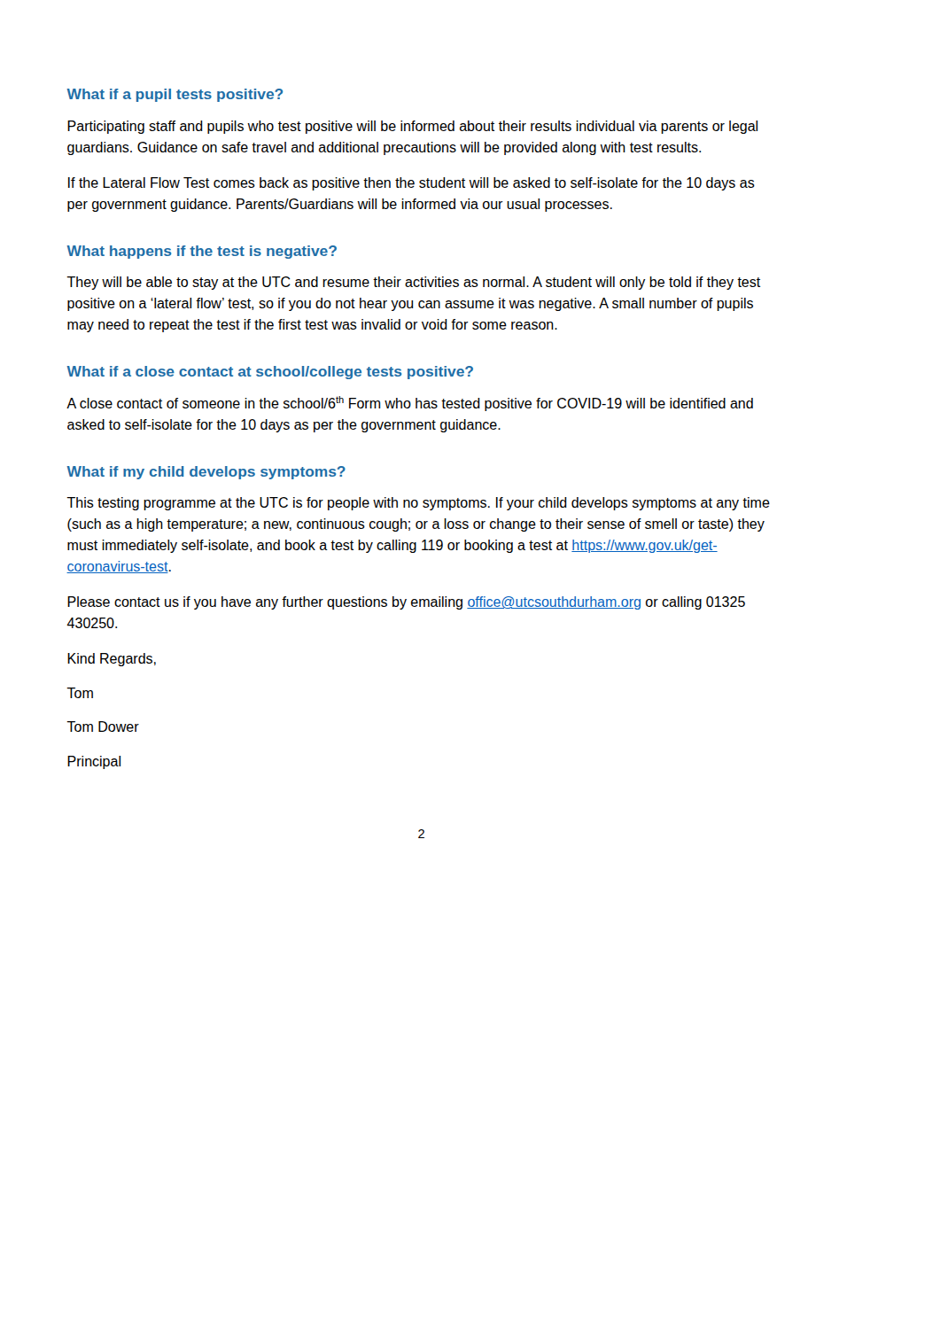What if a pupil tests positive?
Participating staff and pupils who test positive will be informed about their results individual via parents or legal guardians. Guidance on safe travel and additional precautions will be provided along with test results.
If the Lateral Flow Test comes back as positive then the student will be asked to self-isolate for the 10 days as per government guidance. Parents/Guardians will be informed via our usual processes.
What happens if the test is negative?
They will be able to stay at the UTC and resume their activities as normal. A student will only be told if they test positive on a ‘lateral flow’ test, so if you do not hear you can assume it was negative. A small number of pupils may need to repeat the test if the first test was invalid or void for some reason.
What if a close contact at school/college tests positive?
A close contact of someone in the school/6th Form who has tested positive for COVID-19 will be identified and asked to self-isolate for the 10 days as per the government guidance.
What if my child develops symptoms?
This testing programme at the UTC is for people with no symptoms. If your child develops symptoms at any time (such as a high temperature; a new, continuous cough; or a loss or change to their sense of smell or taste) they must immediately self-isolate, and book a test by calling 119 or booking a test at https://www.gov.uk/get-coronavirus-test.
Please contact us if you have any further questions by emailing office@utcsouthdurham.org or calling 01325 430250.
Kind Regards,
Tom
Tom Dower
Principal
2